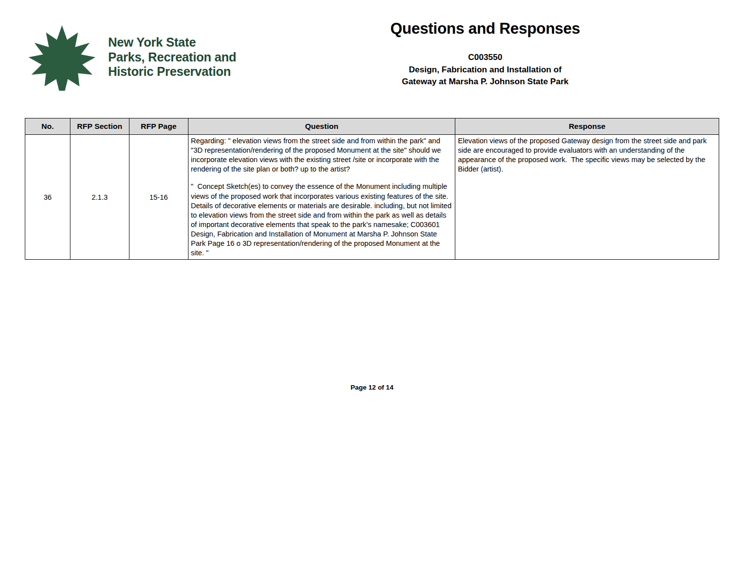New York State
Parks, Recreation and
Historic Preservation
Questions and Responses
C003550
Design, Fabrication and Installation of
Gateway at Marsha P. Johnson State Park
| No. | RFP Section | RFP Page | Question | Response |
| --- | --- | --- | --- | --- |
| 36 | 2.1.3 | 15-16 | Regarding: " elevation views from the street side and from within the park" and "3D representation/rendering of the proposed Monument at the site" should we incorporate elevation views with the existing street /site or incorporate with the rendering of the site plan or both? up to the artist? " Concept Sketch(es) to convey the essence of the Monument including multiple views of the proposed work that incorporates various existing features of the site. Details of decorative elements or materials are desirable. including, but not limited to elevation views from the street side and from within the park as well as details of important decorative elements that speak to the park’s namesake; C003601 Design, Fabrication and Installation of Monument at Marsha P. Johnson State Park Page 16 o 3D representation/rendering of the proposed Monument at the site. " | Elevation views of the proposed Gateway design from the street side and park side are encouraged to provide evaluators with an understanding of the appearance of the proposed work. The specific views may be selected by the Bidder (artist). |
Page 12 of 14